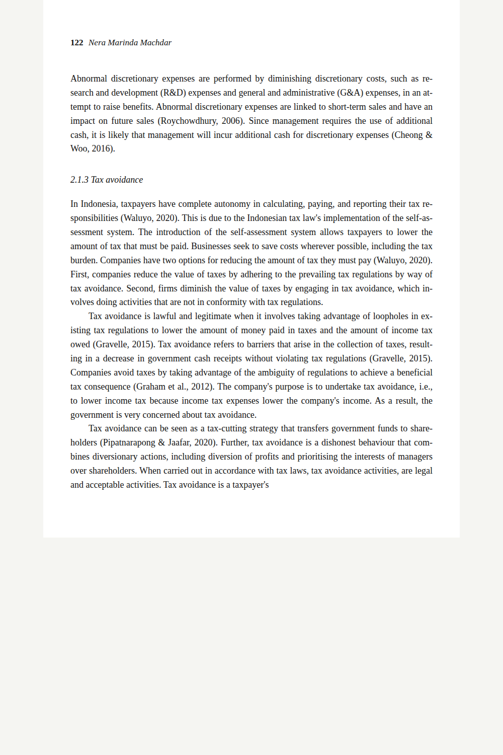122 Nera Marinda Machdar
Abnormal discretionary expenses are performed by diminishing discretionary costs, such as research and development (R&D) expenses and general and administrative (G&A) expenses, in an attempt to raise benefits. Abnormal discretionary expenses are linked to short-term sales and have an impact on future sales (Roychowdhury, 2006). Since management requires the use of additional cash, it is likely that management will incur additional cash for discretionary expenses (Cheong & Woo, 2016).
2.1.3 Tax avoidance
In Indonesia, taxpayers have complete autonomy in calculating, paying, and reporting their tax responsibilities (Waluyo, 2020). This is due to the Indonesian tax law's implementation of the self-assessment system. The introduction of the self-assessment system allows taxpayers to lower the amount of tax that must be paid. Businesses seek to save costs wherever possible, including the tax burden. Companies have two options for reducing the amount of tax they must pay (Waluyo, 2020). First, companies reduce the value of taxes by adhering to the prevailing tax regulations by way of tax avoidance. Second, firms diminish the value of taxes by engaging in tax avoidance, which involves doing activities that are not in conformity with tax regulations.
Tax avoidance is lawful and legitimate when it involves taking advantage of loopholes in existing tax regulations to lower the amount of money paid in taxes and the amount of income tax owed (Gravelle, 2015). Tax avoidance refers to barriers that arise in the collection of taxes, resulting in a decrease in government cash receipts without violating tax regulations (Gravelle, 2015). Companies avoid taxes by taking advantage of the ambiguity of regulations to achieve a beneficial tax consequence (Graham et al., 2012). The company's purpose is to undertake tax avoidance, i.e., to lower income tax because income tax expenses lower the company's income. As a result, the government is very concerned about tax avoidance.
Tax avoidance can be seen as a tax-cutting strategy that transfers government funds to shareholders (Pipatnarapong & Jaafar, 2020). Further, tax avoidance is a dishonest behaviour that combines diversionary actions, including diversion of profits and prioritising the interests of managers over shareholders. When carried out in accordance with tax laws, tax avoidance activities, are legal and acceptable activities. Tax avoidance is a taxpayer's